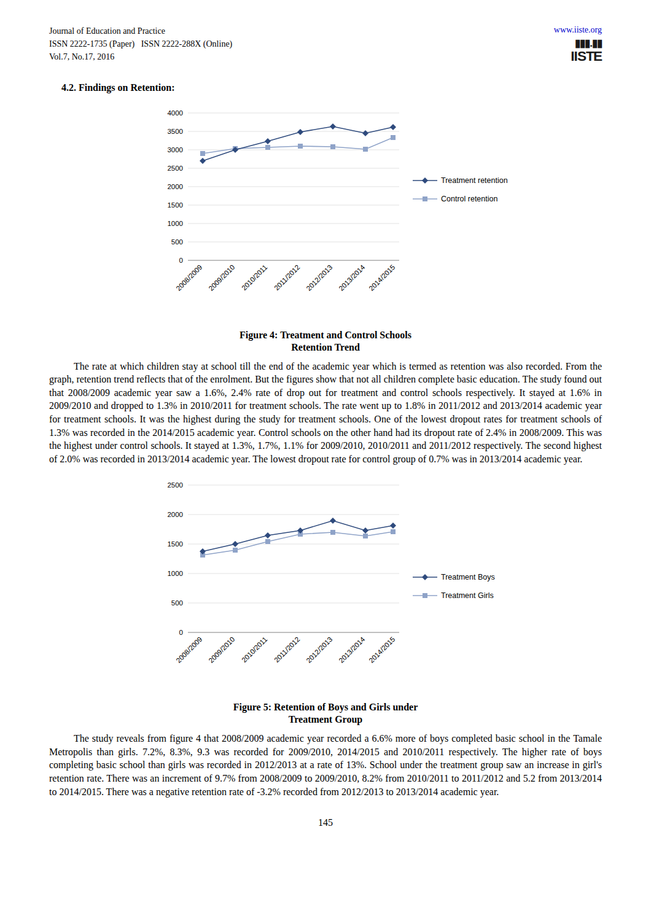Journal of Education and Practice
ISSN 2222-1735 (Paper) ISSN 2222-288X (Online)
Vol.7, No.17, 2016
www.iiste.org
▮▮▮.▮▮
IISTE
4.2. Findings on Retention:
4000 3500 3000 2500 2000 1500 1000 500 0 2008/2009 2009/2010 2010/2011 2011/2012 2012/2013 2013/2014 2014/2015 Treatment retention Control retention
Figure 4: Treatment and Control Schools
Retention Trend
The rate at which children stay at school till the end of the academic year which is termed as retention was also recorded. From the graph, retention trend reflects that of the enrolment. But the figures show that not all children complete basic education. The study found out that 2008/2009 academic year saw a 1.6%, 2.4% rate of drop out for treatment and control schools respectively. It stayed at 1.6% in 2009/2010 and dropped to 1.3% in 2010/2011 for treatment schools. The rate went up to 1.8% in 2011/2012 and 2013/2014 academic year for treatment schools. It was the highest during the study for treatment schools. One of the lowest dropout rates for treatment schools of 1.3% was recorded in the 2014/2015 academic year. Control schools on the other hand had its dropout rate of 2.4% in 2008/2009. This was the highest under control schools. It stayed at 1.3%, 1.7%, 1.1% for 2009/2010, 2010/2011 and 2011/2012 respectively. The second highest of 2.0% was recorded in 2013/2014 academic year. The lowest dropout rate for control group of 0.7% was in 2013/2014 academic year.
2500 2000 1500 1000 500 0 2008/2009 2009/2010 2010/2011 2011/2012 2012/2013 2013/2014 2014/2015 Treatment Boys Treatment Girls
Figure 5: Retention of Boys and Girls under
Treatment Group
The study reveals from figure 4 that 2008/2009 academic year recorded a 6.6% more of boys completed basic school in the Tamale Metropolis than girls. 7.2%, 8.3%, 9.3 was recorded for 2009/2010, 2014/2015 and 2010/2011 respectively. The higher rate of boys completing basic school than girls was recorded in 2012/2013 at a rate of 13%. School under the treatment group saw an increase in girl's retention rate. There was an increment of 9.7% from 2008/2009 to 2009/2010, 8.2% from 2010/2011 to 2011/2012 and 5.2 from 2013/2014 to 2014/2015. There was a negative retention rate of -3.2% recorded from 2012/2013 to 2013/2014 academic year.
145